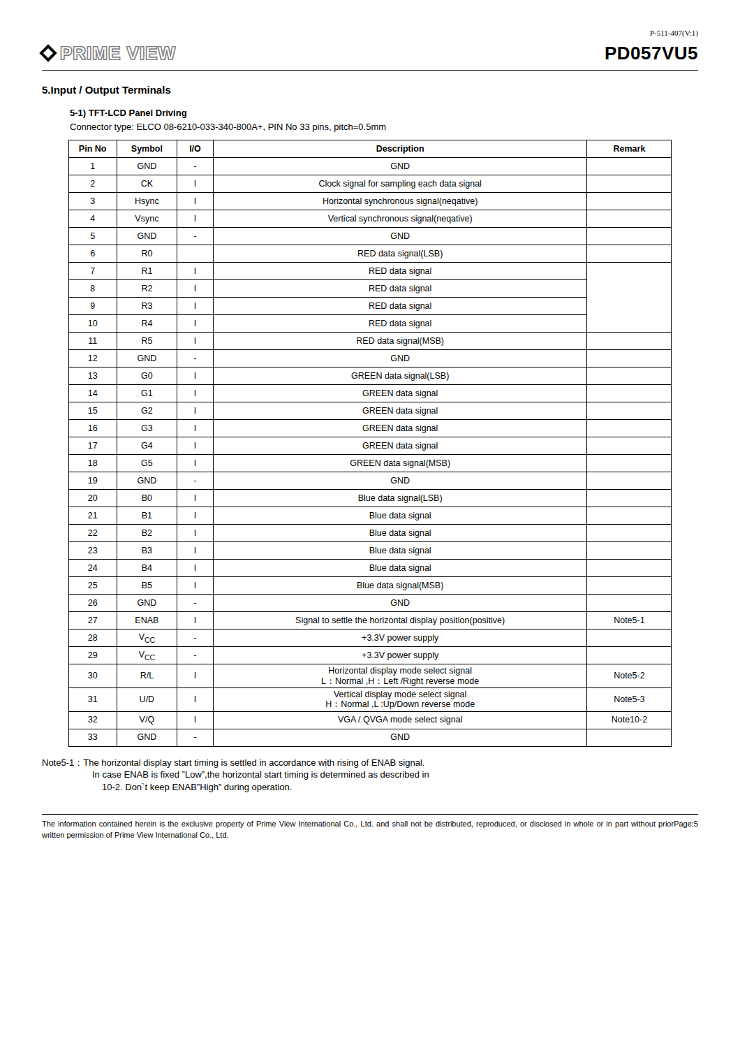P-511-407(V:1)
PRIME VIEW
PD057VU5
5.Input / Output Terminals
5-1) TFT-LCD Panel Driving
Connector type: ELCO 08-6210-033-340-800A+, PIN No 33 pins, pitch=0.5mm
| Pin No | Symbol | I/O | Description | Remark |
| --- | --- | --- | --- | --- |
| 1 | GND | - | GND | |
| 2 | CK | I | Clock signal for sampling each data signal | |
| 3 | Hsync | I | Horizontal synchronous signal(neqative) | |
| 4 | Vsync | I | Vertical synchronous signal(neqative) | |
| 5 | GND | - | GND | |
| 6 | R0 | | RED data signal(LSB) | |
| 7 | R1 | I | RED data signal | |
| 8 | R2 | I | RED data signal |
| 9 | R3 | I | RED data signal |
| 10 | R4 | I | RED data signal |
| 11 | R5 | I | RED data signal(MSB) | |
| 12 | GND | - | GND | |
| 13 | G0 | I | GREEN data signal(LSB) | |
| 14 | G1 | I | GREEN data signal | |
| 15 | G2 | I | GREEN data signal | |
| 16 | G3 | I | GREEN data signal | |
| 17 | G4 | I | GREEN data signal | |
| 18 | G5 | I | GREEN data signal(MSB) | |
| 19 | GND | - | GND | |
| 20 | B0 | I | Blue data signal(LSB) | |
| 21 | B1 | I | Blue data signal | |
| 22 | B2 | I | Blue data signal | |
| 23 | B3 | I | Blue data signal | |
| 24 | B4 | I | Blue data signal | |
| 25 | B5 | I | Blue data signal(MSB) | |
| 26 | GND | - | GND | |
| 27 | ENAB | I | Signal to settle the horizontal display position(positive) | Note5-1 |
| 28 | V CC | - | +3.3V power supply | |
| 29 | V CC | - | +3.3V power supply | |
| 30 | R/L | I | Horizontal display mode select signal L：Normal ,H：Left /Right reverse mode | Note5-2 |
| 31 | U/D | I | Vertical display mode select signal H：Normal ,L :Up/Down reverse mode | Note5-3 |
| 32 | V/Q | I | VGA / QVGA mode select signal | Note10-2 |
| 33 | GND | - | GND | |
Note5-1：The horizontal display start timing is settled in accordance with rising of ENAB signal.
In case ENAB is fixed ”Low”,the horizontal start timing is determined as described in
10-2. Don`t keep ENAB”High” during operation.
Page:5 The information contained herein is the exclusive property of Prime View International Co., Ltd. and shall not be distributed, reproduced, or disclosed in whole or in part without prior written permission of Prime View International Co., Ltd.